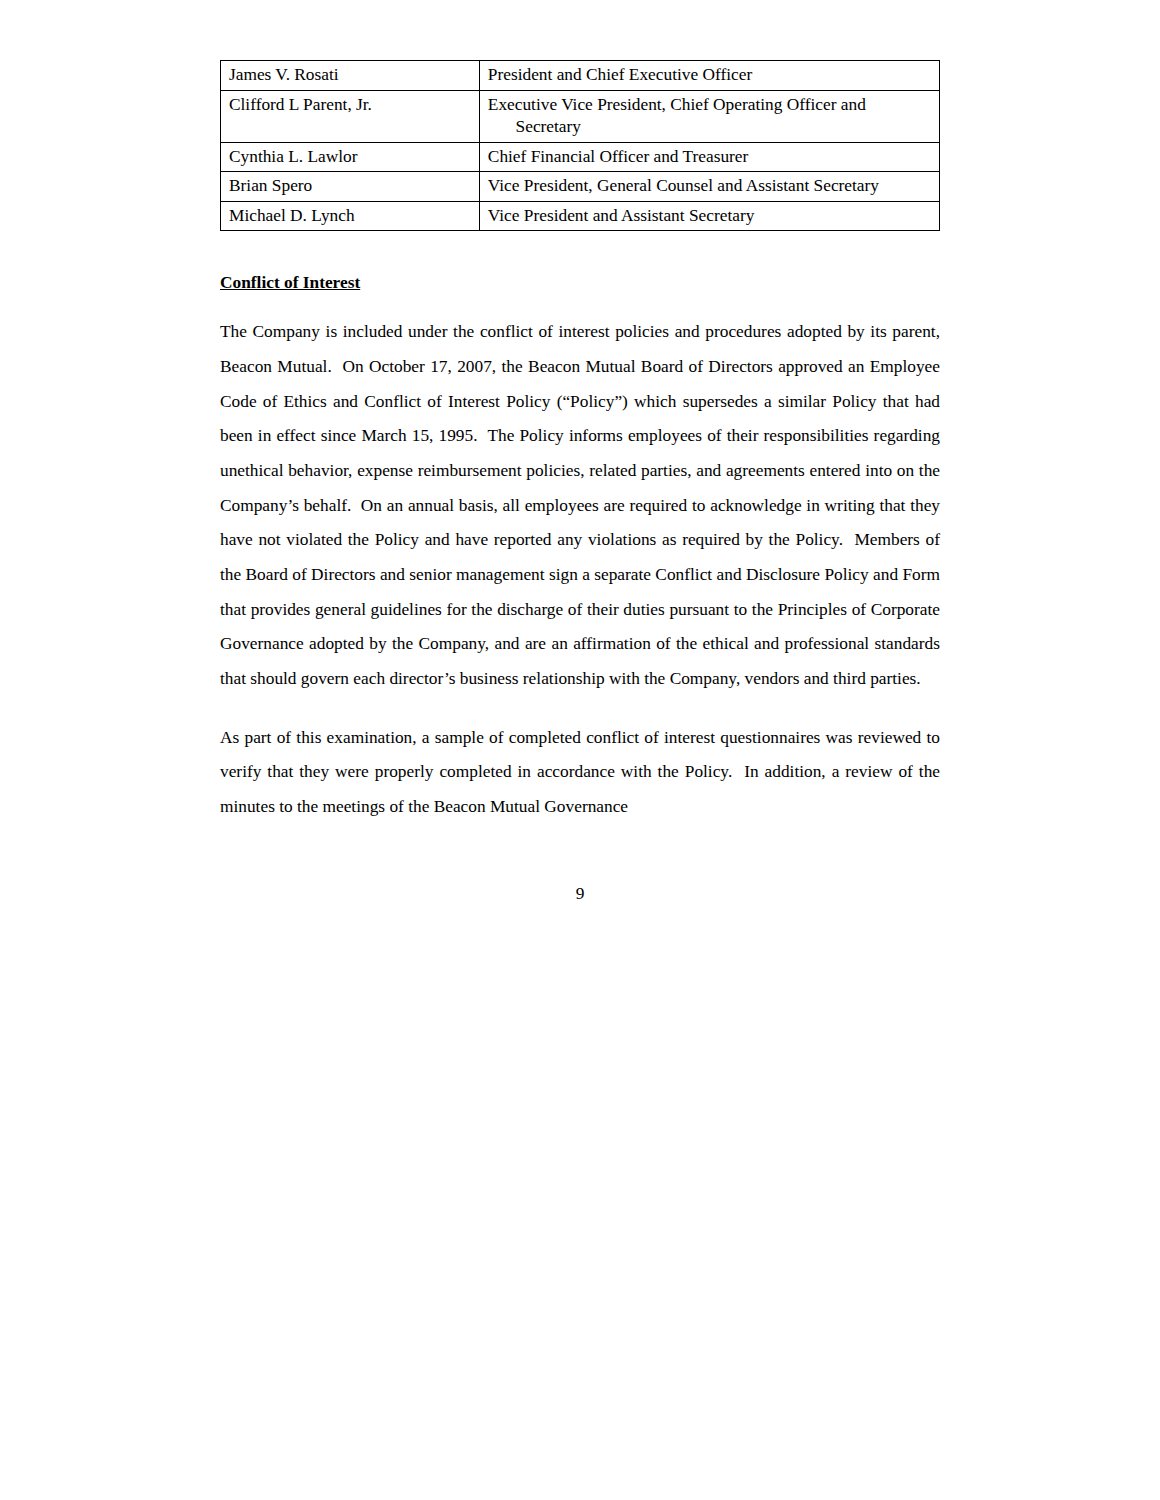| James V. Rosati | President and Chief Executive Officer |
| Clifford L Parent, Jr. | Executive Vice President, Chief Operating Officer and Secretary |
| Cynthia L. Lawlor | Chief Financial Officer and Treasurer |
| Brian Spero | Vice President, General Counsel and Assistant Secretary |
| Michael D. Lynch | Vice President and Assistant Secretary |
Conflict of Interest
The Company is included under the conflict of interest policies and procedures adopted by its parent, Beacon Mutual. On October 17, 2007, the Beacon Mutual Board of Directors approved an Employee Code of Ethics and Conflict of Interest Policy (“Policy”) which supersedes a similar Policy that had been in effect since March 15, 1995. The Policy informs employees of their responsibilities regarding unethical behavior, expense reimbursement policies, related parties, and agreements entered into on the Company’s behalf. On an annual basis, all employees are required to acknowledge in writing that they have not violated the Policy and have reported any violations as required by the Policy. Members of the Board of Directors and senior management sign a separate Conflict and Disclosure Policy and Form that provides general guidelines for the discharge of their duties pursuant to the Principles of Corporate Governance adopted by the Company, and are an affirmation of the ethical and professional standards that should govern each director’s business relationship with the Company, vendors and third parties.
As part of this examination, a sample of completed conflict of interest questionnaires was reviewed to verify that they were properly completed in accordance with the Policy. In addition, a review of the minutes to the meetings of the Beacon Mutual Governance
9